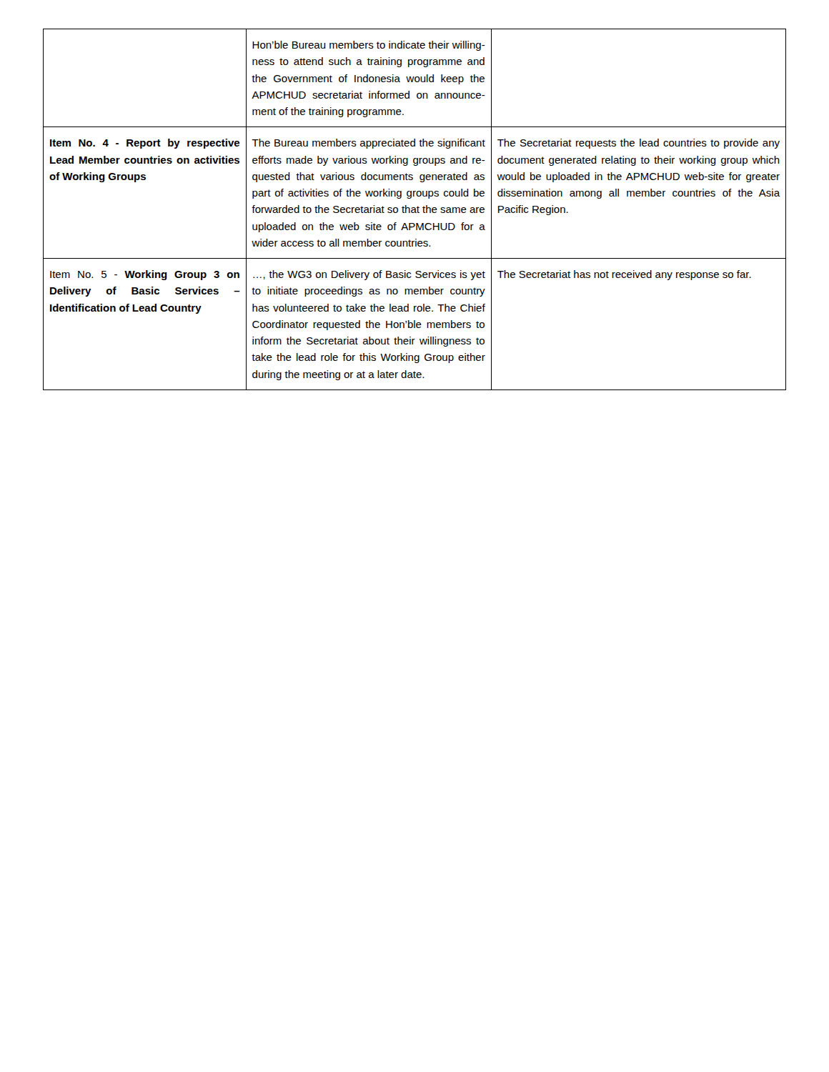| | Hon’ble Bureau members to indicate their willingness to attend such a training programme and the Government of Indonesia would keep the APMCHUD secretariat informed on announcement of the training programme. | |
| Item No. 4 - Report by respective Lead Member countries on activities of Working Groups | The Bureau members appreciated the significant efforts made by various working groups and requested that various documents generated as part of activities of the working groups could be forwarded to the Secretariat so that the same are uploaded on the web site of APMCHUD for a wider access to all member countries. | The Secretariat requests the lead countries to provide any document generated relating to their working group which would be uploaded in the APMCHUD web-site for greater dissemination among all member countries of the Asia Pacific Region. |
| Item No. 5 - Working Group 3 on Delivery of Basic Services – Identification of Lead Country | …, the WG3 on Delivery of Basic Services is yet to initiate proceedings as no member country has volunteered to take the lead role. The Chief Coordinator requested the Hon’ble members to inform the Secretariat about their willingness to take the lead role for this Working Group either during the meeting or at a later date. | The Secretariat has not received any response so far. |